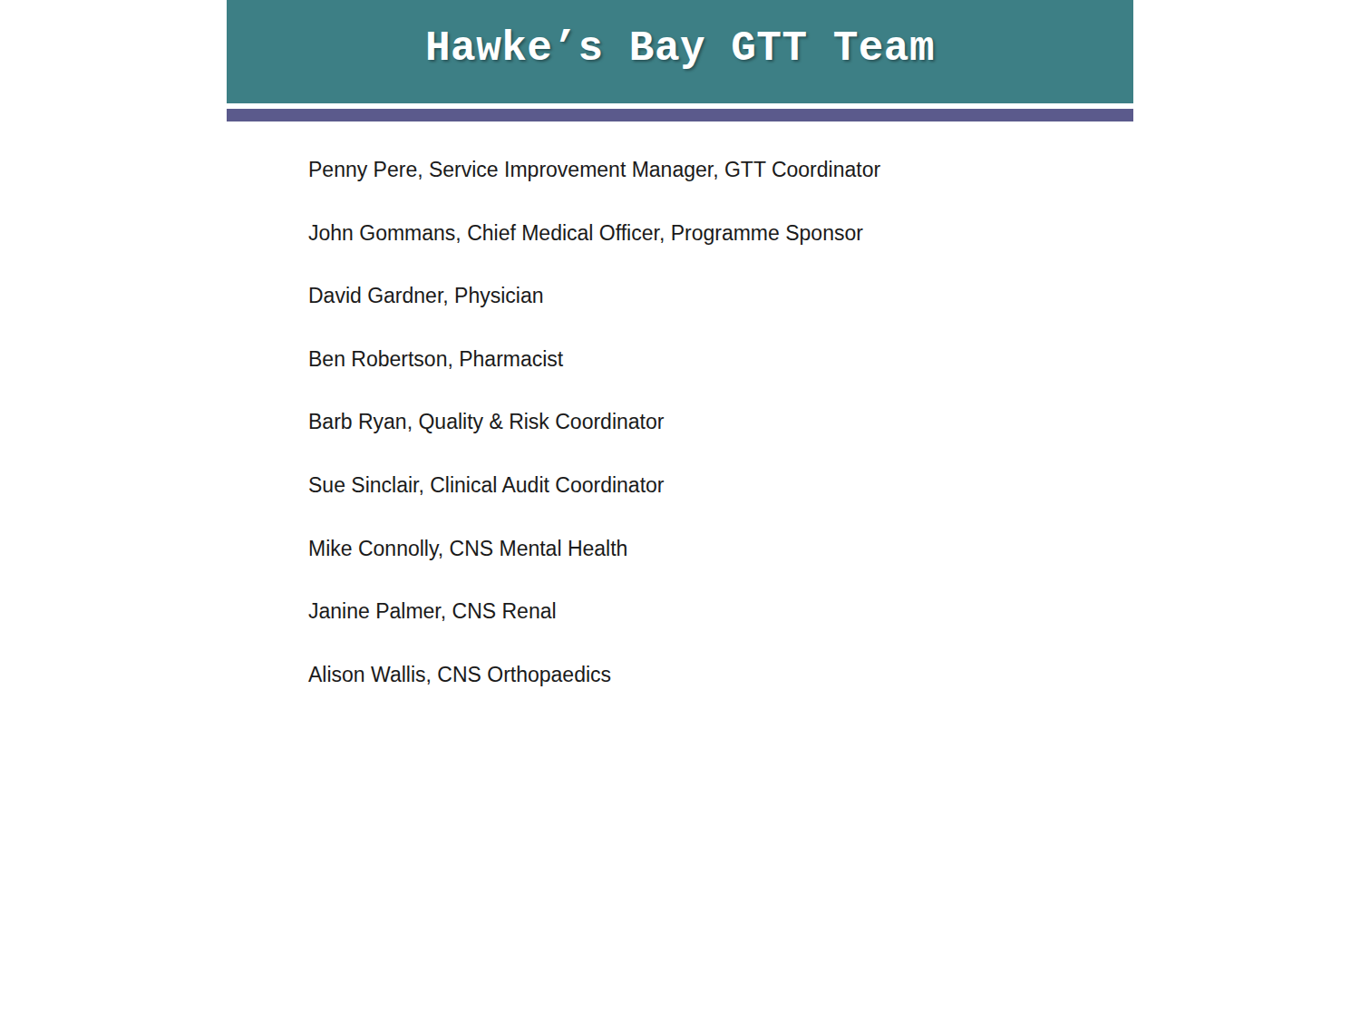Hawke’s Bay GTT Team
Penny Pere, Service Improvement Manager, GTT Coordinator
John Gommans, Chief Medical Officer, Programme Sponsor
David Gardner, Physician
Ben Robertson, Pharmacist
Barb Ryan, Quality & Risk Coordinator
Sue Sinclair, Clinical Audit Coordinator
Mike Connolly, CNS Mental Health
Janine Palmer, CNS Renal
Alison Wallis, CNS Orthopaedics